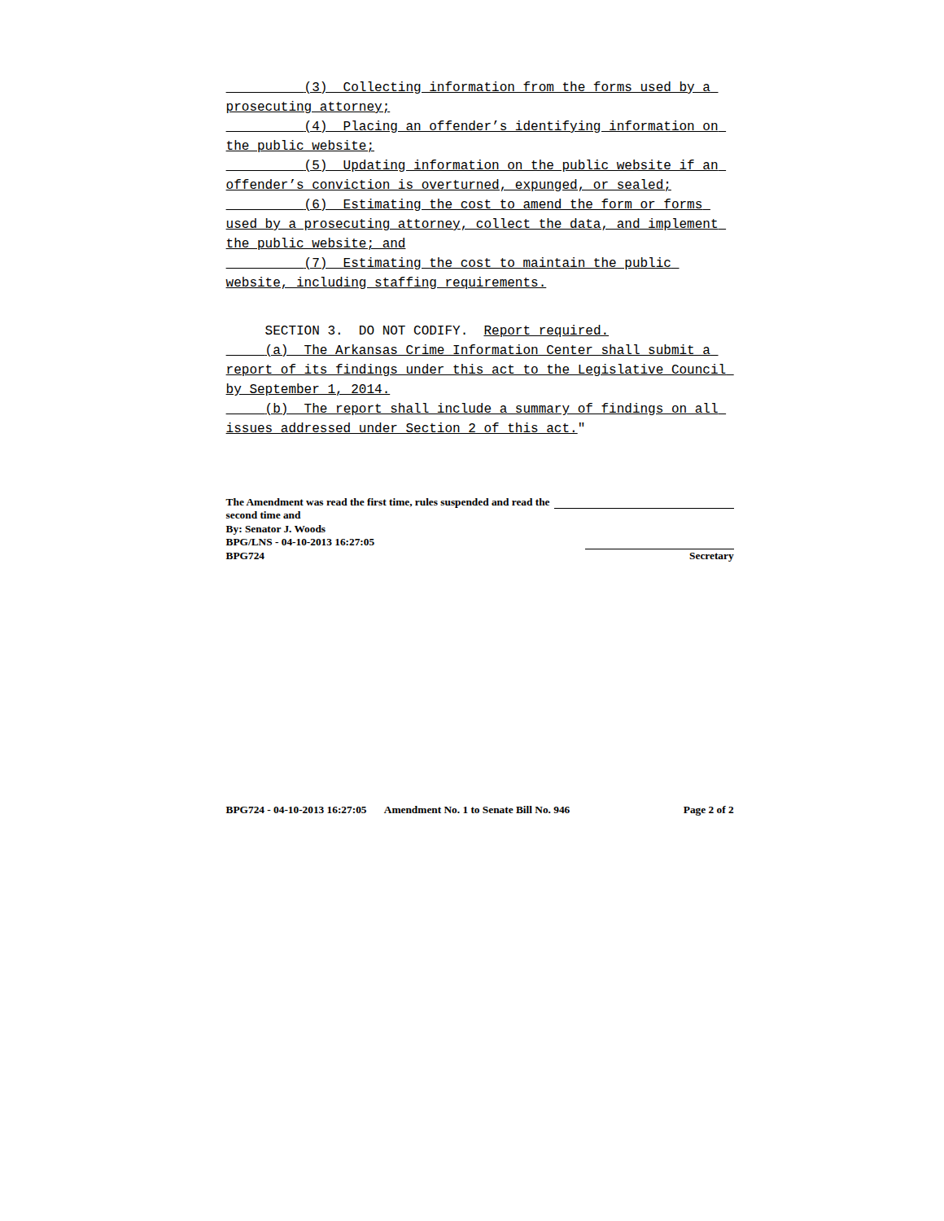(3) Collecting information from the forms used by a prosecuting attorney; (4) Placing an offender’s identifying information on the public website; (5) Updating information on the public website if an offender’s conviction is overturned, expunged, or sealed; (6) Estimating the cost to amend the form or forms used by a prosecuting attorney, collect the data, and implement the public website; and (7) Estimating the cost to maintain the public website, including staffing requirements.
SECTION 3. DO NOT CODIFY. Report required. (a) The Arkansas Crime Information Center shall submit a report of its findings under this act to the Legislative Council by September 1, 2014. (b) The report shall include a summary of findings on all issues addressed under Section 2 of this act."
The Amendment was read the first time, rules suspended and read the second time and
By: Senator J. Woods
BPG/LNS - 04-10-2013 16:27:05
BPG724
Secretary
BPG724 - 04-10-2013 16:27:05 Amendment No. 1 to Senate Bill No. 946
Page 2 of 2